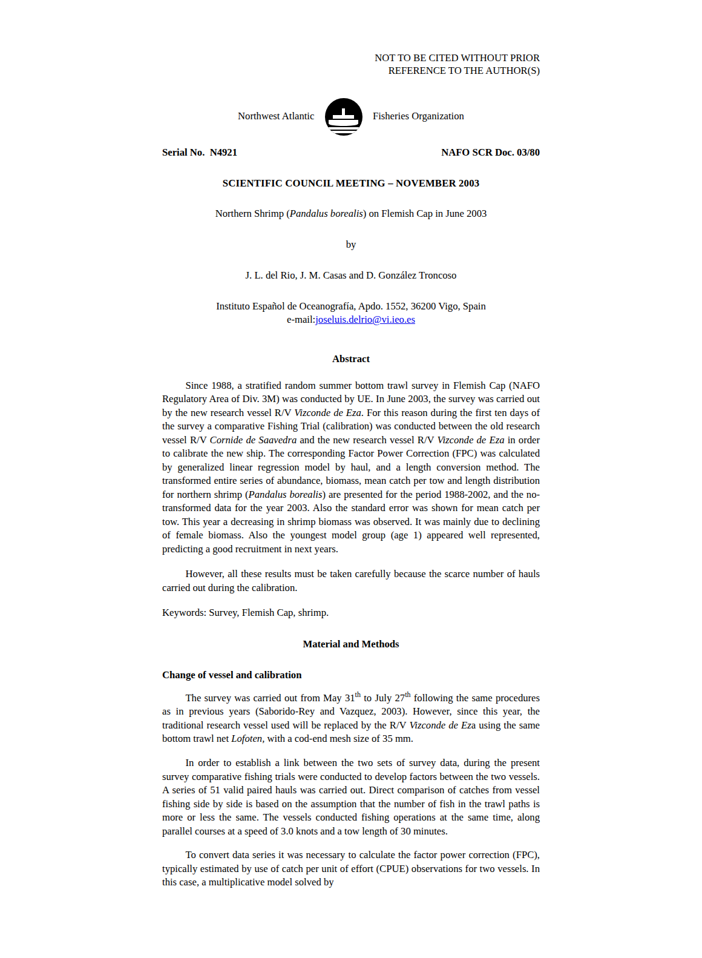NOT TO BE CITED WITHOUT PRIOR
REFERENCE TO THE AUTHOR(S)
Northwest Atlantic Fisheries Organization
Serial No. N4921 NAFO SCR Doc. 03/80
SCIENTIFIC COUNCIL MEETING – NOVEMBER 2003
Northern Shrimp (Pandalus borealis) on Flemish Cap in June 2003
by
J. L. del Rio, J. M. Casas and D. González Troncoso
Instituto Español de Oceanografía, Apdo. 1552, 36200 Vigo, Spain
e-mail:joseluis.delrio@vi.ieo.es
Abstract
Since 1988, a stratified random summer bottom trawl survey in Flemish Cap (NAFO Regulatory Area of Div. 3M) was conducted by UE. In June 2003, the survey was carried out by the new research vessel R/V Vizconde de Eza. For this reason during the first ten days of the survey a comparative Fishing Trial (calibration) was conducted between the old research vessel R/V Cornide de Saavedra and the new research vessel R/V Vizconde de Eza in order to calibrate the new ship. The corresponding Factor Power Correction (FPC) was calculated by generalized linear regression model by haul, and a length conversion method. The transformed entire series of abundance, biomass, mean catch per tow and length distribution for northern shrimp (Pandalus borealis) are presented for the period 1988-2002, and the no-transformed data for the year 2003. Also the standard error was shown for mean catch per tow. This year a decreasing in shrimp biomass was observed. It was mainly due to declining of female biomass. Also the youngest model group (age 1) appeared well represented, predicting a good recruitment in next years.
However, all these results must be taken carefully because the scarce number of hauls carried out during the calibration.
Keywords: Survey, Flemish Cap, shrimp.
Material and Methods
Change of vessel and calibration
The survey was carried out from May 31th to July 27th following the same procedures as in previous years (Saborido-Rey and Vazquez, 2003). However, since this year, the traditional research vessel used will be replaced by the R/V Vizconde de Eza using the same bottom trawl net Lofoten, with a cod-end mesh size of 35 mm.
In order to establish a link between the two sets of survey data, during the present survey comparative fishing trials were conducted to develop factors between the two vessels. A series of 51 valid paired hauls was carried out. Direct comparison of catches from vessel fishing side by side is based on the assumption that the number of fish in the trawl paths is more or less the same. The vessels conducted fishing operations at the same time, along parallel courses at a speed of 3.0 knots and a tow length of 30 minutes.
To convert data series it was necessary to calculate the factor power correction (FPC), typically estimated by use of catch per unit of effort (CPUE) observations for two vessels. In this case, a multiplicative model solved by